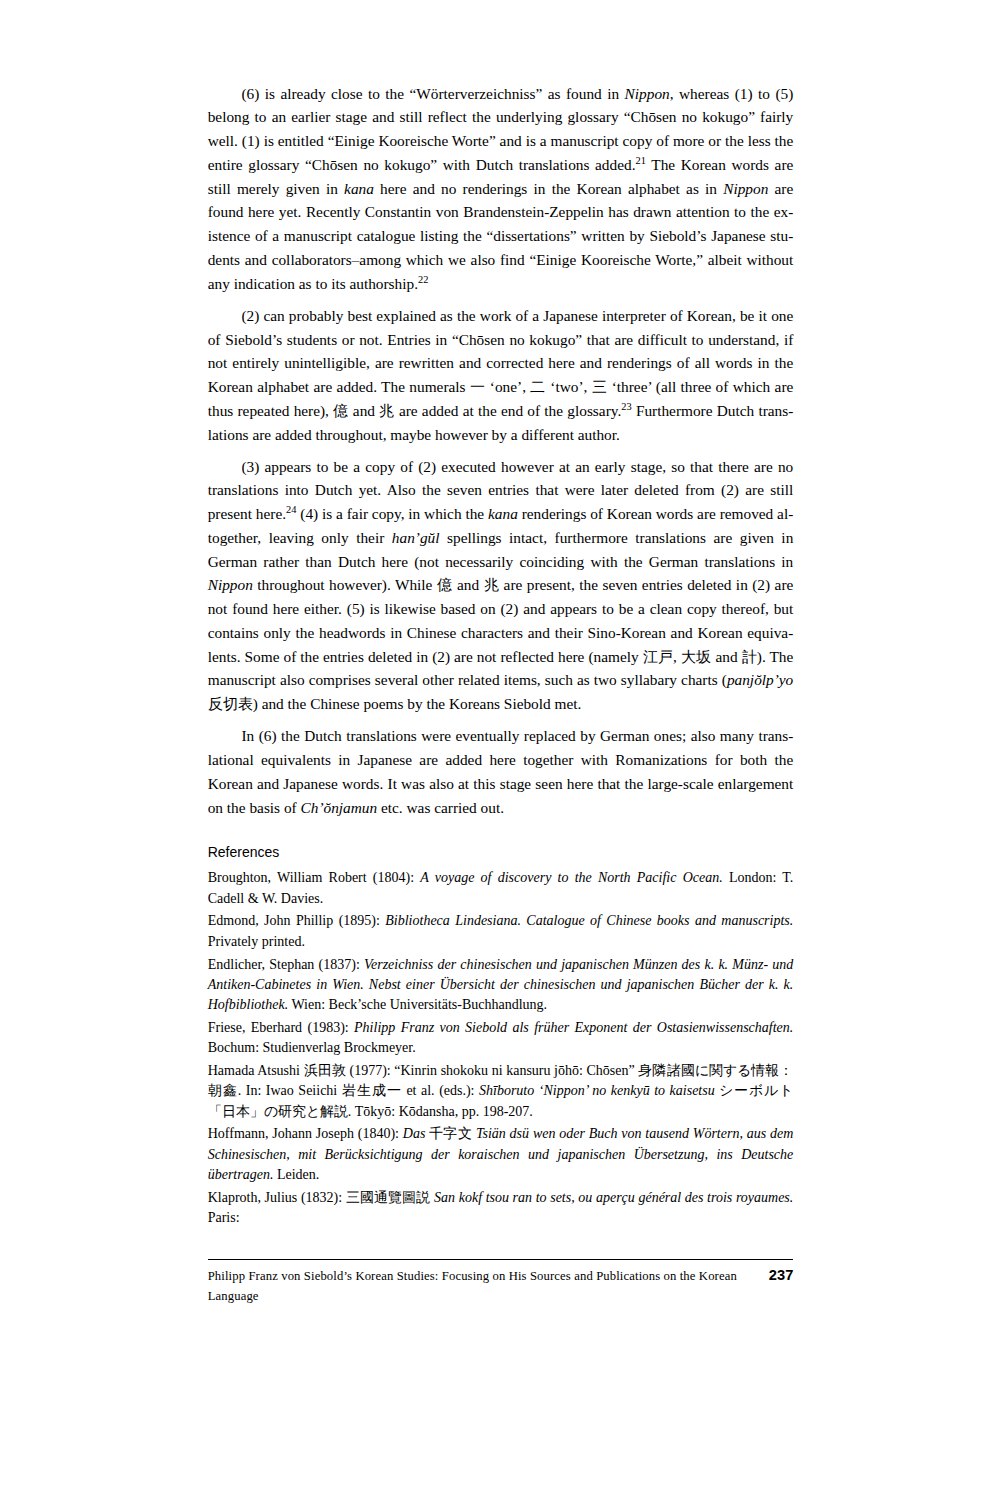(6) is already close to the “Wörterverzeichniss” as found in Nippon, whereas (1) to (5) belong to an earlier stage and still reflect the underlying glossary “Chōsen no kokugo” fairly well. (1) is entitled “Einige Kooreische Worte” and is a manuscript copy of more or the less the entire glossary “Chōsen no kokugo” with Dutch translations added.21 The Korean words are still merely given in kana here and no renderings in the Korean alphabet as in Nippon are found here yet. Recently Constantin von Brandenstein-Zeppelin has drawn attention to the existence of a manuscript catalogue listing the “dissertations” written by Siebold’s Japanese students and collaborators–among which we also find “Einige Kooreische Worte,” albeit without any indication as to its authorship.22
(2) can probably best explained as the work of a Japanese interpreter of Korean, be it one of Siebold’s students or not. Entries in “Chōsen no kokugo” that are difficult to understand, if not entirely unintelligible, are rewritten and corrected here and renderings of all words in the Korean alphabet are added. The numerals 一 ‘one’, 二 ‘two’, 三 ‘three’ (all three of which are thus repeated here), 億 and 兆 are added at the end of the glossary.23 Furthermore Dutch translations are added throughout, maybe however by a different author.
(3) appears to be a copy of (2) executed however at an early stage, so that there are no translations into Dutch yet. Also the seven entries that were later deleted from (2) are still present here.24 (4) is a fair copy, in which the kana renderings of Korean words are removed altogether, leaving only their han’gŭl spellings intact, furthermore translations are given in German rather than Dutch here (not necessarily coinciding with the German translations in Nippon throughout however). While 億 and 兆 are present, the seven entries deleted in (2) are not found here either. (5) is likewise based on (2) and appears to be a clean copy thereof, but contains only the headwords in Chinese characters and their Sino-Korean and Korean equivalents. Some of the entries deleted in (2) are not reflected here (namely 江戸, 大坂 and 計). The manuscript also comprises several other related items, such as two syllabary charts (panjŏlp’yo 反切表) and the Chinese poems by the Koreans Siebold met.
In (6) the Dutch translations were eventually replaced by German ones; also many translational equivalents in Japanese are added here together with Romanizations for both the Korean and Japanese words. It was also at this stage seen here that the large-scale enlargement on the basis of Ch’ŏnjamun etc. was carried out.
References
Broughton, William Robert (1804): A voyage of discovery to the North Pacific Ocean. London: T. Cadell & W. Davies.
Edmond, John Phillip (1895): Bibliotheca Lindesiana. Catalogue of Chinese books and manuscripts. Privately printed.
Endlicher, Stephan (1837): Verzeichniss der chinesischen und japanischen Münzen des k. k. Münz- und Antiken-Cabinetes in Wien. Nebst einer Übersicht der chinesischen und japanischen Bücher der k. k. Hofbibliothek. Wien: Beck’sche Universitäts-Buchhandlung.
Friese, Eberhard (1983): Philipp Franz von Siebold als früher Exponent der Ostasienwissenschaften. Bochum: Studienverlag Brockmeyer.
Hamada Atsushi 浜田敦 (1977): “Kinrin shokoku ni kansuru jōhō: Chōsen” 身隣諸國に関する情報：朝鑫. In: Iwao Seiichi 岩生成一 et al. (eds.): Shīboruto ‘Nippon’ no kenkyū to kaisetsu シーボルト「日本」の研究と解説. Tōkyō: Kōdansha, pp. 198-207.
Hoffmann, Johann Joseph (1840): Das 千字文 Tsiän dsü wen oder Buch von tausend Wörtern, aus dem Schinesischen, mit Berücksichtigung der koraischen und japanischen Übersetzung, ins Deutsche übertragen. Leiden.
Klaproth, Julius (1832): 三國通覽圖説 San kokf tsou ran to sets, ou aperçu général des trois royaumes. Paris:
Philipp Franz von Siebold’s Korean Studies: Focusing on His Sources and Publications on the Korean Language 237